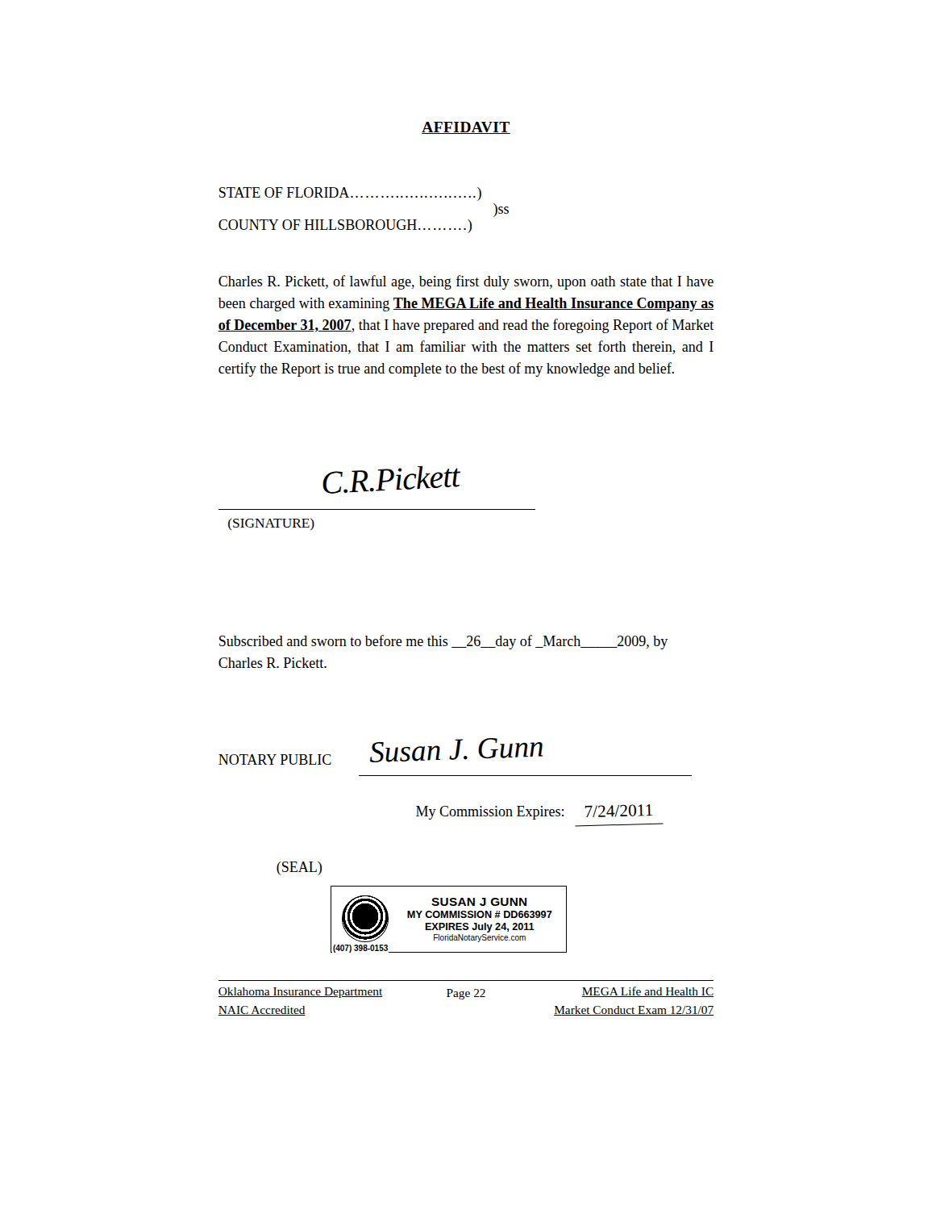AFFIDAVIT
STATE OF FLORIDA………..…..…..…..)
)ss
COUNTY OF HILLSBOROUGH……….)
Charles R. Pickett, of lawful age, being first duly sworn, upon oath state that I have been charged with examining The MEGA Life and Health Insurance Company as of December 31, 2007, that I have prepared and read the foregoing Report of Market Conduct Examination, that I am familiar with the matters set forth therein, and I certify the Report is true and complete to the best of my knowledge and belief.
C.R.Pickett
(SIGNATURE)
Subscribed and sworn to before me this __26__day of _March_____2009, by Charles R. Pickett.
NOTARY PUBLIC
Susan J. Gunn
My Commission Expires: 7/24/2011
(SEAL)
SUSAN J GUNN
MY COMMISSION # DD663997
EXPIRES July 24, 2011
FloridaNotaryService.com
(407) 398-0153
Oklahoma Insurance Department
NAIC Accredited
Page 22
MEGA Life and Health IC
Market Conduct Exam 12/31/07